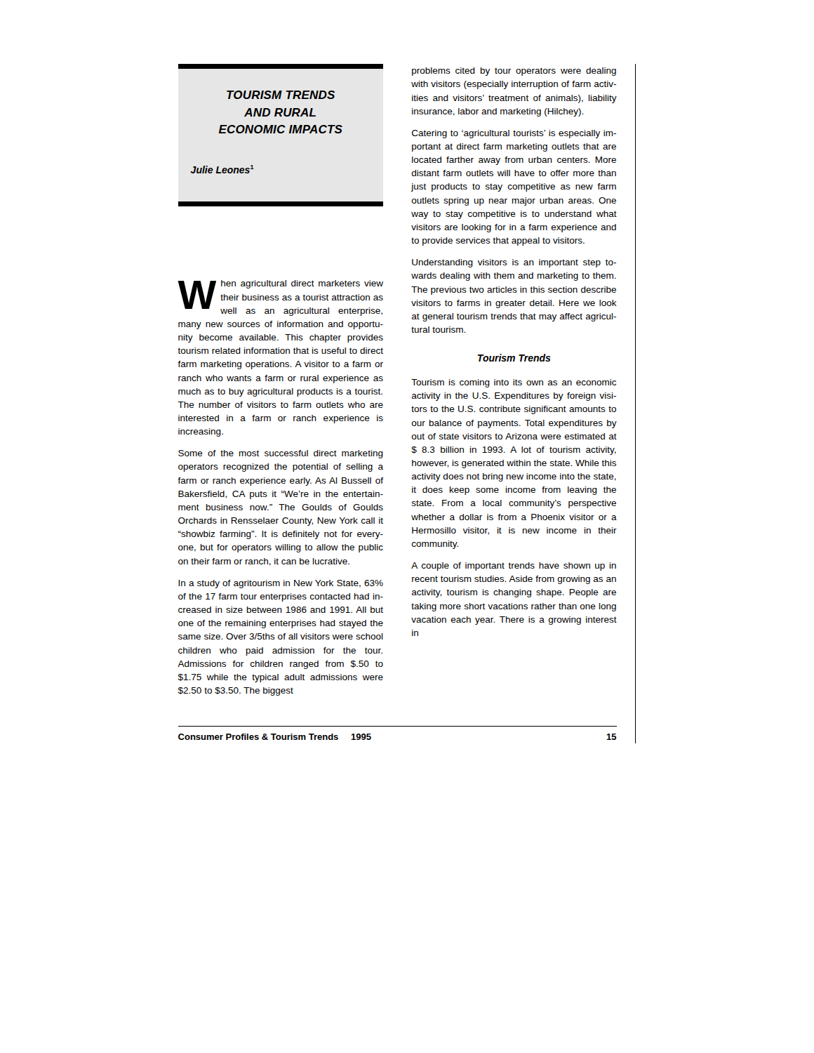TOURISM TRENDS
AND RURAL
ECONOMIC IMPACTS
Julie Leones1
When agricultural direct marketers view their business as a tourist attraction as well as an agricultural enterprise, many new sources of information and opportunity become available. This chapter provides tourism related information that is useful to direct farm marketing operations. A visitor to a farm or ranch who wants a farm or rural experience as much as to buy agricultural products is a tourist. The number of visitors to farm outlets who are interested in a farm or ranch experience is increasing.
Some of the most successful direct marketing operators recognized the potential of selling a farm or ranch experience early. As Al Bussell of Bakersfield, CA puts it “We’re in the entertainment business now.” The Goulds of Goulds Orchards in Rensselaer County, New York call it “showbiz farming”. It is definitely not for everyone, but for operators willing to allow the public on their farm or ranch, it can be lucrative.
In a study of agritourism in New York State, 63% of the 17 farm tour enterprises contacted had increased in size between 1986 and 1991. All but one of the remaining enterprises had stayed the same size. Over 3/5ths of all visitors were school children who paid admission for the tour. Admissions for children ranged from $.50 to $1.75 while the typical adult admissions were $2.50 to $3.50. The biggest
problems cited by tour operators were dealing with visitors (especially interruption of farm activities and visitors’ treatment of animals), liability insurance, labor and marketing (Hilchey).
Catering to ‘agricultural tourists’ is especially important at direct farm marketing outlets that are located farther away from urban centers. More distant farm outlets will have to offer more than just products to stay competitive as new farm outlets spring up near major urban areas. One way to stay competitive is to understand what visitors are looking for in a farm experience and to provide services that appeal to visitors.
Understanding visitors is an important step towards dealing with them and marketing to them. The previous two articles in this section describe visitors to farms in greater detail. Here we look at general tourism trends that may affect agricultural tourism.
Tourism Trends
Tourism is coming into its own as an economic activity in the U.S. Expenditures by foreign visitors to the U.S. contribute significant amounts to our balance of payments. Total expenditures by out of state visitors to Arizona were estimated at $ 8.3 billion in 1993. A lot of tourism activity, however, is generated within the state. While this activity does not bring new income into the state, it does keep some income from leaving the state. From a local community’s perspective whether a dollar is from a Phoenix visitor or a Hermosillo visitor, it is new income in their community.
A couple of important trends have shown up in recent tourism studies. Aside from growing as an activity, tourism is changing shape. People are taking more short vacations rather than one long vacation each year. There is a growing interest in
Consumer Profiles & Tourism Trends 1995
15